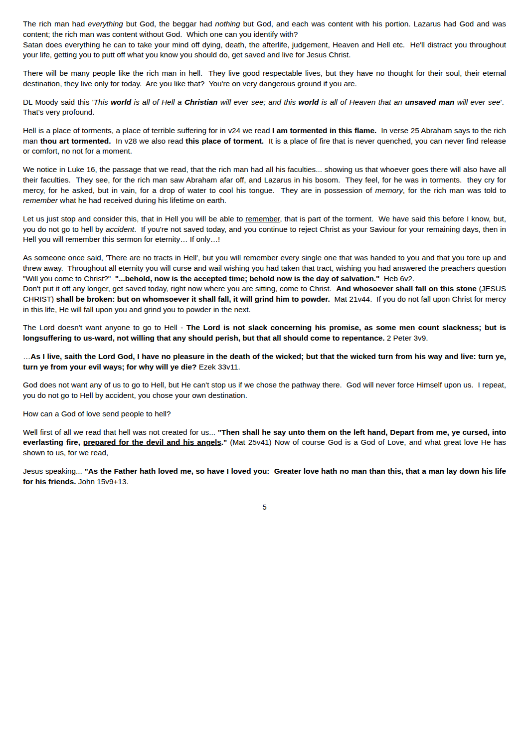The rich man had everything but God, the beggar had nothing but God, and each was content with his portion. Lazarus had God and was content; the rich man was content without God. Which one can you identify with?
Satan does everything he can to take your mind off dying, death, the afterlife, judgement, Heaven and Hell etc. He'll distract you throughout your life, getting you to putt off what you know you should do, get saved and live for Jesus Christ.
There will be many people like the rich man in hell. They live good respectable lives, but they have no thought for their soul, their eternal destination, they live only for today. Are you like that? You're on very dangerous ground if you are.
DL Moody said this 'This world is all of Hell a Christian will ever see; and this world is all of Heaven that an unsaved man will ever see'. That's very profound.
Hell is a place of torments, a place of terrible suffering for in v24 we read I am tormented in this flame. In verse 25 Abraham says to the rich man thou art tormented. In v28 we also read this place of torment. It is a place of fire that is never quenched, you can never find release or comfort, no not for a moment.
We notice in Luke 16, the passage that we read, that the rich man had all his faculties... showing us that whoever goes there will also have all their faculties. They see, for the rich man saw Abraham afar off, and Lazarus in his bosom. They feel, for he was in torments. they cry for mercy, for he asked, but in vain, for a drop of water to cool his tongue. They are in possession of memory, for the rich man was told to remember what he had received during his lifetime on earth.
Let us just stop and consider this, that in Hell you will be able to remember, that is part of the torment. We have said this before I know, but, you do not go to hell by accident. If you're not saved today, and you continue to reject Christ as your Saviour for your remaining days, then in Hell you will remember this sermon for eternity… If only…!
As someone once said, 'There are no tracts in Hell', but you will remember every single one that was handed to you and that you tore up and threw away. Throughout all eternity you will curse and wail wishing you had taken that tract, wishing you had answered the preachers question "Will you come to Christ?" "...behold, now is the accepted time; behold now is the day of salvation." Heb 6v2.
Don't put it off any longer, get saved today, right now where you are sitting, come to Christ. And whosoever shall fall on this stone (JESUS CHRIST) shall be broken: but on whomsoever it shall fall, it will grind him to powder. Mat 21v44. If you do not fall upon Christ for mercy in this life, He will fall upon you and grind you to powder in the next.
The Lord doesn't want anyone to go to Hell - The Lord is not slack concerning his promise, as some men count slackness; but is longsuffering to us-ward, not willing that any should perish, but that all should come to repentance. 2 Peter 3v9.
…As I live, saith the Lord God, I have no pleasure in the death of the wicked; but that the wicked turn from his way and live: turn ye, turn ye from your evil ways; for why will ye die? Ezek 33v11.
God does not want any of us to go to Hell, but He can't stop us if we chose the pathway there. God will never force Himself upon us. I repeat, you do not go to Hell by accident, you chose your own destination.
How can a God of love send people to hell?
Well first of all we read that hell was not created for us... "Then shall he say unto them on the left hand, Depart from me, ye cursed, into everlasting fire, prepared for the devil and his angels." (Mat 25v41) Now of course God is a God of Love, and what great love He has shown to us, for we read,
Jesus speaking... "As the Father hath loved me, so have I loved you: Greater love hath no man than this, that a man lay down his life for his friends. John 15v9+13.
5